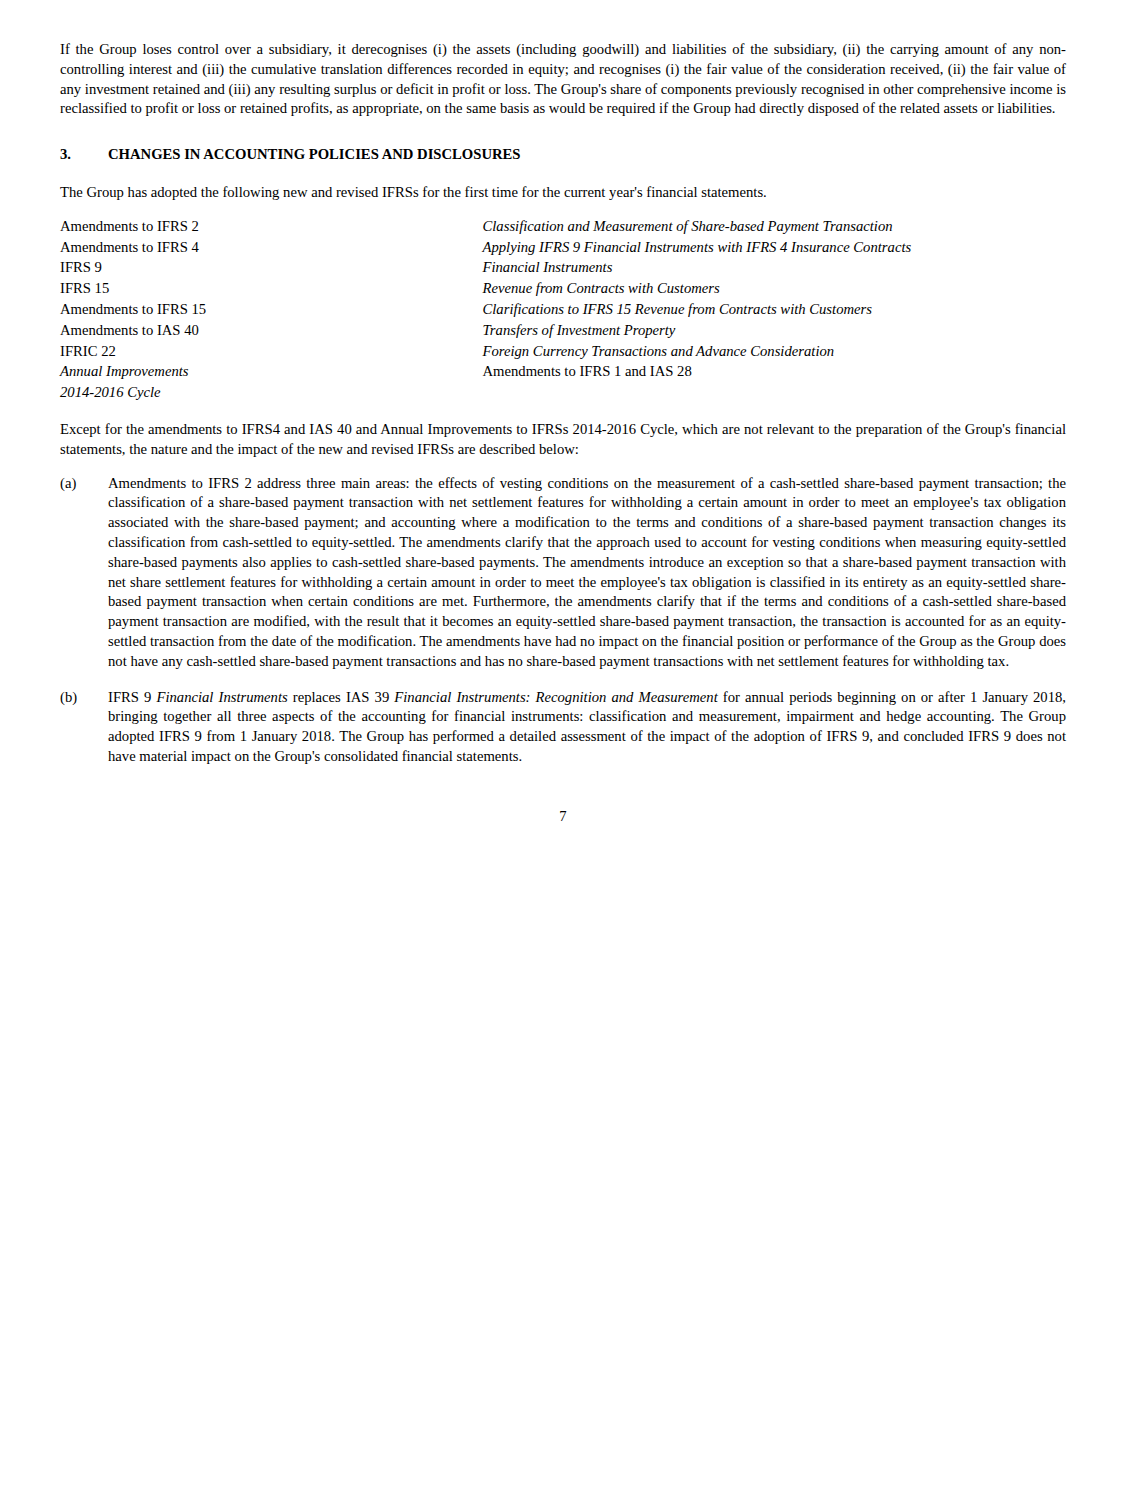If the Group loses control over a subsidiary, it derecognises (i) the assets (including goodwill) and liabilities of the subsidiary, (ii) the carrying amount of any non-controlling interest and (iii) the cumulative translation differences recorded in equity; and recognises (i) the fair value of the consideration received, (ii) the fair value of any investment retained and (iii) any resulting surplus or deficit in profit or loss. The Group's share of components previously recognised in other comprehensive income is reclassified to profit or loss or retained profits, as appropriate, on the same basis as would be required if the Group had directly disposed of the related assets or liabilities.
3. Changes in Accounting Policies and Disclosures
The Group has adopted the following new and revised IFRSs for the first time for the current year's financial statements.
| Amendments to IFRS 2 | Classification and Measurement of Share-based Payment Transaction |
| Amendments to IFRS 4 | Applying IFRS 9 Financial Instruments with IFRS 4 Insurance Contracts |
| IFRS 9 | Financial Instruments |
| IFRS 15 | Revenue from Contracts with Customers |
| Amendments to IFRS 15 | Clarifications to IFRS 15 Revenue from Contracts with Customers |
| Amendments to IAS 40 | Transfers of Investment Property |
| IFRIC 22 | Foreign Currency Transactions and Advance Consideration |
| Annual Improvements | Amendments to IFRS 1 and IAS 28 |
| 2014-2016 Cycle | |
Except for the amendments to IFRS4 and IAS 40 and Annual Improvements to IFRSs 2014-2016 Cycle, which are not relevant to the preparation of the Group's financial statements, the nature and the impact of the new and revised IFRSs are described below:
(a)
Amendments to IFRS 2 address three main areas: the effects of vesting conditions on the measurement of a cash-settled share-based payment transaction; the classification of a share-based payment transaction with net settlement features for withholding a certain amount in order to meet an employee's tax obligation associated with the share-based payment; and accounting where a modification to the terms and conditions of a share-based payment transaction changes its classification from cash-settled to equity-settled. The amendments clarify that the approach used to account for vesting conditions when measuring equity-settled share-based payments also applies to cash-settled share-based payments. The amendments introduce an exception so that a share-based payment transaction with net share settlement features for withholding a certain amount in order to meet the employee's tax obligation is classified in its entirety as an equity-settled share-based payment transaction when certain conditions are met. Furthermore, the amendments clarify that if the terms and conditions of a cash-settled share-based payment transaction are modified, with the result that it becomes an equity-settled share-based payment transaction, the transaction is accounted for as an equity-settled transaction from the date of the modification. The amendments have had no impact on the financial position or performance of the Group as the Group does not have any cash-settled share-based payment transactions and has no share-based payment transactions with net settlement features for withholding tax.
(b)
IFRS 9 Financial Instruments replaces IAS 39 Financial Instruments: Recognition and Measurement for annual periods beginning on or after 1 January 2018, bringing together all three aspects of the accounting for financial instruments: classification and measurement, impairment and hedge accounting. The Group adopted IFRS 9 from 1 January 2018. The Group has performed a detailed assessment of the impact of the adoption of IFRS 9, and concluded IFRS 9 does not have material impact on the Group's consolidated financial statements.
7